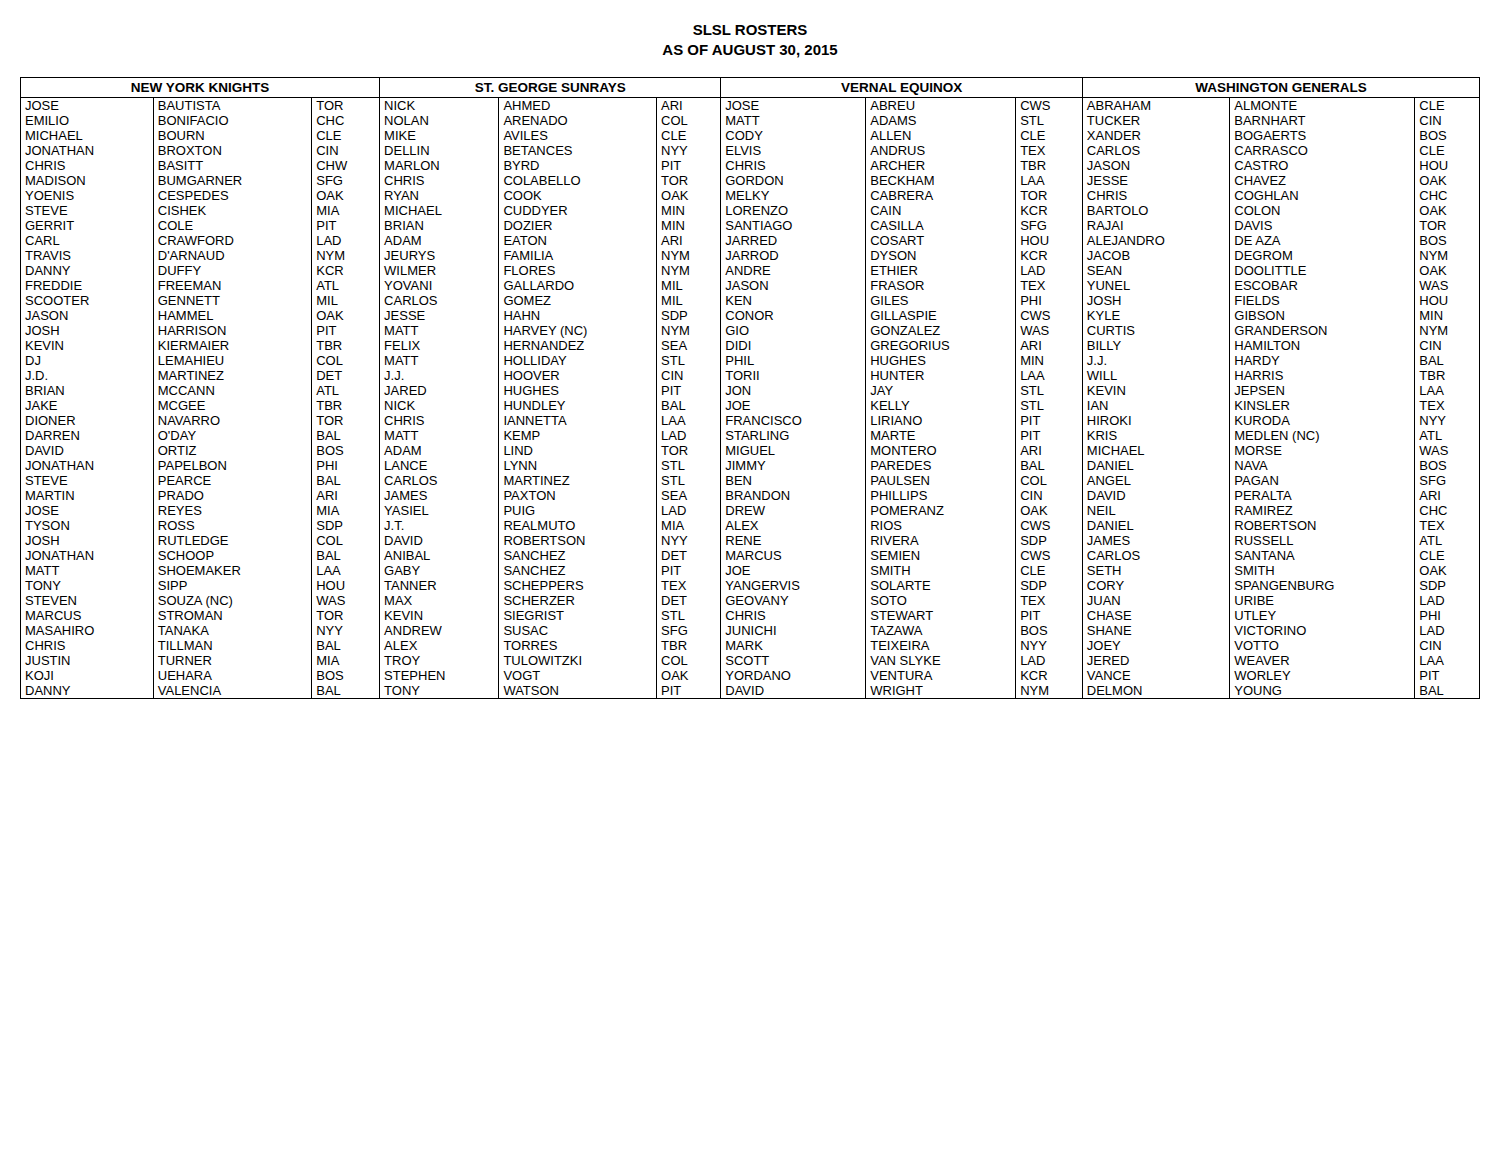SLSL ROSTERS
AS OF AUGUST 30, 2015
| NEW YORK KNIGHTS | ST. GEORGE SUNRAYS | VERNAL EQUINOX | WASHINGTON GENERALS |
| --- | --- | --- | --- |
| JOSE | BAUTISTA | TOR | NICK | AHMED | ARI | JOSE | ABREU | CWS | ABRAHAM | ALMONTE | CLE |
| EMILIO | BONIFACIO | CHC | NOLAN | ARENADO | COL | MATT | ADAMS | STL | TUCKER | BARNHART | CIN |
| MICHAEL | BOURN | CLE | MIKE | AVILES | CLE | CODY | ALLEN | CLE | XANDER | BOGAERTS | BOS |
| JONATHAN | BROXTON | CIN | DELLIN | BETANCES | NYY | ELVIS | ANDRUS | TEX | CARLOS | CARRASCO | CLE |
| CHRIS | BASITT | CHW | MARLON | BYRD | PIT | CHRIS | ARCHER | TBR | JASON | CASTRO | HOU |
| MADISON | BUMGARNER | SFG | CHRIS | COLABELLO | TOR | GORDON | BECKHAM | LAA | JESSE | CHAVEZ | OAK |
| YOENIS | CESPEDES | OAK | RYAN | COOK | OAK | MELKY | CABRERA | TOR | CHRIS | COGHLAN | CHC |
| STEVE | CISHEK | MIA | MICHAEL | CUDDYER | MIN | LORENZO | CAIN | KCR | BARTOLO | COLON | OAK |
| GERRIT | COLE | PIT | BRIAN | DOZIER | MIN | SANTIAGO | CASILLA | SFG | RAJAI | DAVIS | TOR |
| CARL | CRAWFORD | LAD | ADAM | EATON | ARI | JARRED | COSART | HOU | ALEJANDRO | DE AZA | BOS |
| TRAVIS | D'ARNAUD | NYM | JEURYS | FAMILIA | NYM | JARROD | DYSON | KCR | JACOB | DEGROM | NYM |
| DANNY | DUFFY | KCR | WILMER | FLORES | NYM | ANDRE | ETHIER | LAD | SEAN | DOOLITTLE | OAK |
| FREDDIE | FREEMAN | ATL | YOVANI | GALLARDO | MIL | JASON | FRASOR | TEX | YUNEL | ESCOBAR | WAS |
| SCOOTER | GENNETT | MIL | CARLOS | GOMEZ | MIL | KEN | GILES | PHI | JOSH | FIELDS | HOU |
| JASON | HAMMEL | OAK | JESSE | HAHN | SDP | CONOR | GILLASPIE | CWS | KYLE | GIBSON | MIN |
| JOSH | HARRISON | PIT | MATT | HARVEY (NC) | NYM | GIO | GONZALEZ | WAS | CURTIS | GRANDERSON | NYM |
| KEVIN | KIERMAIER | TBR | FELIX | HERNANDEZ | SEA | DIDI | GREGORIUS | ARI | BILLY | HAMILTON | CIN |
| DJ | LEMAHIEU | COL | MATT | HOLLIDAY | STL | PHIL | HUGHES | MIN | J.J. | HARDY | BAL |
| J.D. | MARTINEZ | DET | J.J. | HOOVER | CIN | TORII | HUNTER | LAA | WILL | HARRIS | TBR |
| BRIAN | MCCANN | ATL | JARED | HUGHES | PIT | JON | JAY | STL | KEVIN | JEPSEN | LAA |
| JAKE | MCGEE | TBR | NICK | HUNDLEY | BAL | JOE | KELLY | STL | IAN | KINSLER | TEX |
| DIONER | NAVARRO | TOR | CHRIS | IANNETTA | LAA | FRANCISCO | LIRIANO | PIT | HIROKI | KURODA | NYY |
| DARREN | O'DAY | BAL | MATT | KEMP | LAD | STARLING | MARTE | PIT | KRIS | MEDLEN (NC) | ATL |
| DAVID | ORTIZ | BOS | ADAM | LIND | TOR | MIGUEL | MONTERO | ARI | MICHAEL | MORSE | WAS |
| JONATHAN | PAPELBON | PHI | LANCE | LYNN | STL | JIMMY | PAREDES | BAL | DANIEL | NAVA | BOS |
| STEVE | PEARCE | BAL | CARLOS | MARTINEZ | STL | BEN | PAULSEN | COL | ANGEL | PAGAN | SFG |
| MARTIN | PRADO | ARI | JAMES | PAXTON | SEA | BRANDON | PHILLIPS | CIN | DAVID | PERALTA | ARI |
| JOSE | REYES | MIA | YASIEL | PUIG | LAD | DREW | POMERANZ | OAK | NEIL | RAMIREZ | CHC |
| TYSON | ROSS | SDP | J.T. | REALMUTO | MIA | ALEX | RIOS | CWS | DANIEL | ROBERTSON | TEX |
| JOSH | RUTLEDGE | COL | DAVID | ROBERTSON | NYY | RENE | RIVERA | SDP | JAMES | RUSSELL | ATL |
| JONATHAN | SCHOOP | BAL | ANIBAL | SANCHEZ | DET | MARCUS | SEMIEN | CWS | CARLOS | SANTANA | CLE |
| MATT | SHOEMAKER | LAA | GABY | SANCHEZ | PIT | JOE | SMITH | CLE | SETH | SMITH | OAK |
| TONY | SIPP | HOU | TANNER | SCHEPPERS | TEX | YANGERVIS | SOLARTE | SDP | CORY | SPANGENBURG | SDP |
| STEVEN | SOUZA (NC) | WAS | MAX | SCHERZER | DET | GEOVANY | SOTO | TEX | JUAN | URIBE | LAD |
| MARCUS | STROMAN | TOR | KEVIN | SIEGRIST | STL | CHRIS | STEWART | PIT | CHASE | UTLEY | PHI |
| MASAHIRO | TANAKA | NYY | ANDREW | SUSAC | SFG | JUNICHI | TAZAWA | BOS | SHANE | VICTORINO | LAD |
| CHRIS | TILLMAN | BAL | ALEX | TORRES | TBR | MARK | TEIXEIRA | NYY | JOEY | VOTTO | CIN |
| JUSTIN | TURNER | MIA | TROY | TULOWITZKI | COL | SCOTT | VAN SLYKE | LAD | JERED | WEAVER | LAA |
| KOJI | UEHARA | BOS | STEPHEN | VOGT | OAK | YORDANO | VENTURA | KCR | VANCE | WORLEY | PIT |
| DANNY | VALENCIA | BAL | TONY | WATSON | PIT | DAVID | WRIGHT | NYM | DELMON | YOUNG | BAL |